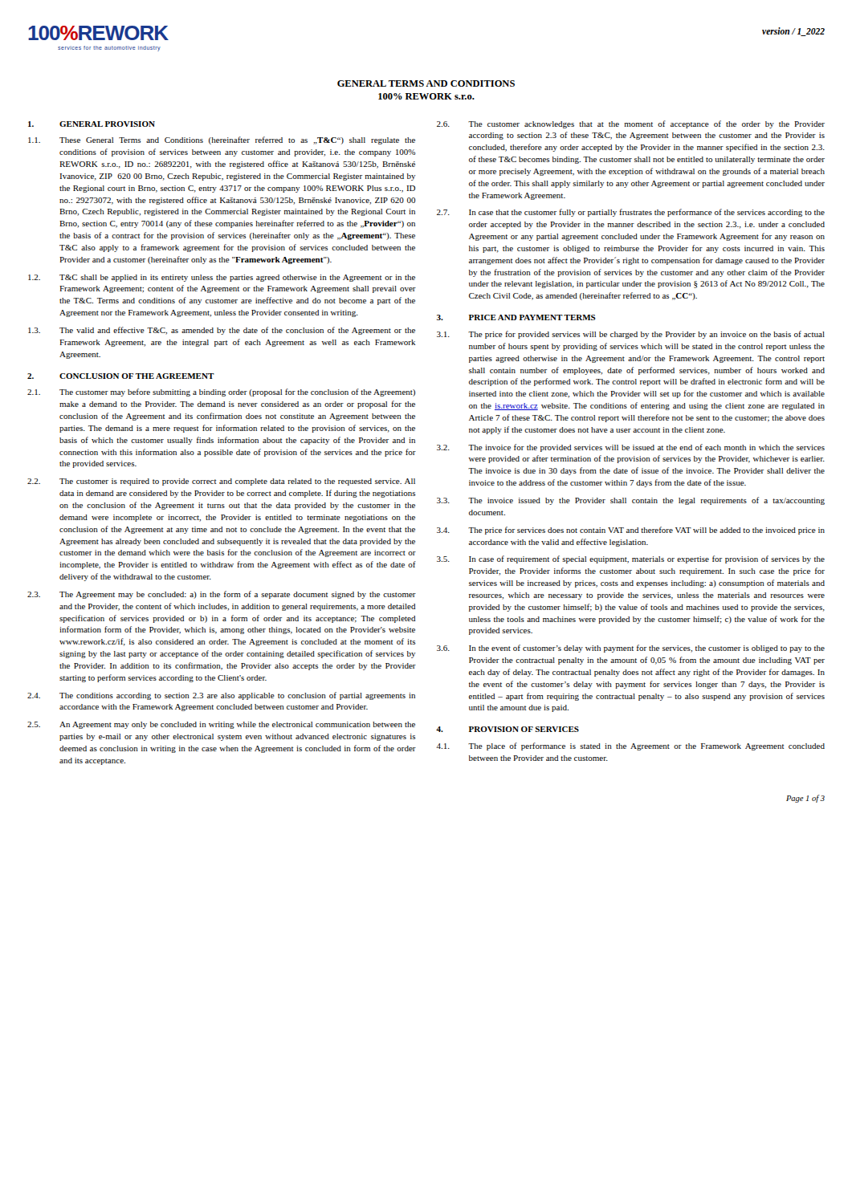version / 1_2022
100% REWORK
services for the automotive industry
GENERAL TERMS AND CONDITIONS 100% REWORK s.r.o.
1. GENERAL PROVISION
1.1.
These General Terms and Conditions (hereinafter referred to as „T&C“) shall regulate the conditions of provision of services between any customer and provider, i.e. the company 100% REWORK s.r.o., ID no.: 26892201, with the registered office at Kaštanová 530/125b, Brněnské Ivanovice, ZIP 620 00 Brno, Czech Repubic, registered in the Commercial Register maintained by the Regional court in Brno, section C, entry 43717 or the company 100% REWORK Plus s.r.o., ID no.: 29273072, with the registered office at Kaštanová 530/125b, Brněnské Ivanovice, ZIP 620 00 Brno, Czech Republic, registered in the Commercial Register maintained by the Regional Court in Brno, section C, entry 70014 (any of these companies hereinafter referred to as the „Provider“) on the basis of a contract for the provision of services (hereinafter only as the „Agreement“). These T&C also apply to a framework agreement for the provision of services concluded between the Provider and a customer (hereinafter only as the "Framework Agreement").
1.2.
T&C shall be applied in its entirety unless the parties agreed otherwise in the Agreement or in the Framework Agreement; content of the Agreement or the Framework Agreement shall prevail over the T&C. Terms and conditions of any customer are ineffective and do not become a part of the Agreement nor the Framework Agreement, unless the Provider consented in writing.
1.3.
The valid and effective T&C, as amended by the date of the conclusion of the Agreement or the Framework Agreement, are the integral part of each Agreement as well as each Framework Agreement.
2. CONCLUSION OF THE AGREEMENT
2.1.
The customer may before submitting a binding order (proposal for the conclusion of the Agreement) make a demand to the Provider. The demand is never considered as an order or proposal for the conclusion of the Agreement and its confirmation does not constitute an Agreement between the parties. The demand is a mere request for information related to the provision of services, on the basis of which the customer usually finds information about the capacity of the Provider and in connection with this information also a possible date of provision of the services and the price for the provided services.
2.2.
The customer is required to provide correct and complete data related to the requested service. All data in demand are considered by the Provider to be correct and complete. If during the negotiations on the conclusion of the Agreement it turns out that the data provided by the customer in the demand were incomplete or incorrect, the Provider is entitled to terminate negotiations on the conclusion of the Agreement at any time and not to conclude the Agreement. In the event that the Agreement has already been concluded and subsequently it is revealed that the data provided by the customer in the demand which were the basis for the conclusion of the Agreement are incorrect or incomplete, the Provider is entitled to withdraw from the Agreement with effect as of the date of delivery of the withdrawal to the customer.
2.3.
The Agreement may be concluded: a) in the form of a separate document signed by the customer and the Provider, the content of which includes, in addition to general requirements, a more detailed specification of services provided or b) in a form of order and its acceptance; The completed information form of the Provider, which is, among other things, located on the Provider's website www.rework.cz/if, is also considered an order. The Agreement is concluded at the moment of its signing by the last party or acceptance of the order containing detailed specification of services by the Provider. In addition to its confirmation, the Provider also accepts the order by the Provider starting to perform services according to the Client's order.
2.4.
The conditions according to section 2.3 are also applicable to conclusion of partial agreements in accordance with the Framework Agreement concluded between customer and Provider.
2.5.
An Agreement may only be concluded in writing while the electronical communication between the parties by e-mail or any other electronical system even without advanced electronic signatures is deemed as conclusion in writing in the case when the Agreement is concluded in form of the order and its acceptance.
2.6.
The customer acknowledges that at the moment of acceptance of the order by the Provider according to section 2.3 of these T&C, the Agreement between the customer and the Provider is concluded, therefore any order accepted by the Provider in the manner specified in the section 2.3. of these T&C becomes binding. The customer shall not be entitled to unilaterally terminate the order or more precisely Agreement, with the exception of withdrawal on the grounds of a material breach of the order. This shall apply similarly to any other Agreement or partial agreement concluded under the Framework Agreement.
2.7.
In case that the customer fully or partially frustrates the performance of the services according to the order accepted by the Provider in the manner described in the section 2.3., i.e. under a concluded Agreement or any partial agreement concluded under the Framework Agreement for any reason on his part, the customer is obliged to reimburse the Provider for any costs incurred in vain. This arrangement does not affect the Provider´s right to compensation for damage caused to the Provider by the frustration of the provision of services by the customer and any other claim of the Provider under the relevant legislation, in particular under the provision § 2613 of Act No 89/2012 Coll., The Czech Civil Code, as amended (hereinafter referred to as „CC“).
3. PRICE AND PAYMENT TERMS
3.1.
The price for provided services will be charged by the Provider by an invoice on the basis of actual number of hours spent by providing of services which will be stated in the control report unless the parties agreed otherwise in the Agreement and/or the Framework Agreement. The control report shall contain number of employees, date of performed services, number of hours worked and description of the performed work. The control report will be drafted in electronic form and will be inserted into the client zone, which the Provider will set up for the customer and which is available on the is.rework.cz website. The conditions of entering and using the client zone are regulated in Article 7 of these T&C. The control report will therefore not be sent to the customer; the above does not apply if the customer does not have a user account in the client zone.
3.2.
The invoice for the provided services will be issued at the end of each month in which the services were provided or after termination of the provision of services by the Provider, whichever is earlier. The invoice is due in 30 days from the date of issue of the invoice. The Provider shall deliver the invoice to the address of the customer within 7 days from the date of the issue.
3.3.
The invoice issued by the Provider shall contain the legal requirements of a tax/accounting document.
3.4.
The price for services does not contain VAT and therefore VAT will be added to the invoiced price in accordance with the valid and effective legislation.
3.5.
In case of requirement of special equipment, materials or expertise for provision of services by the Provider, the Provider informs the customer about such requirement. In such case the price for services will be increased by prices, costs and expenses including: a) consumption of materials and resources, which are necessary to provide the services, unless the materials and resources were provided by the customer himself; b) the value of tools and machines used to provide the services, unless the tools and machines were provided by the customer himself; c) the value of work for the provided services.
3.6.
In the event of customer’s delay with payment for the services, the customer is obliged to pay to the Provider the contractual penalty in the amount of 0,05 % from the amount due including VAT per each day of delay. The contractual penalty does not affect any right of the Provider for damages. In the event of the customer’s delay with payment for services longer than 7 days, the Provider is entitled – apart from requiring the contractual penalty – to also suspend any provision of services until the amount due is paid.
4. PROVISION OF SERVICES
4.1.
The place of performance is stated in the Agreement or the Framework Agreement concluded between the Provider and the customer.
Page 1 of 3